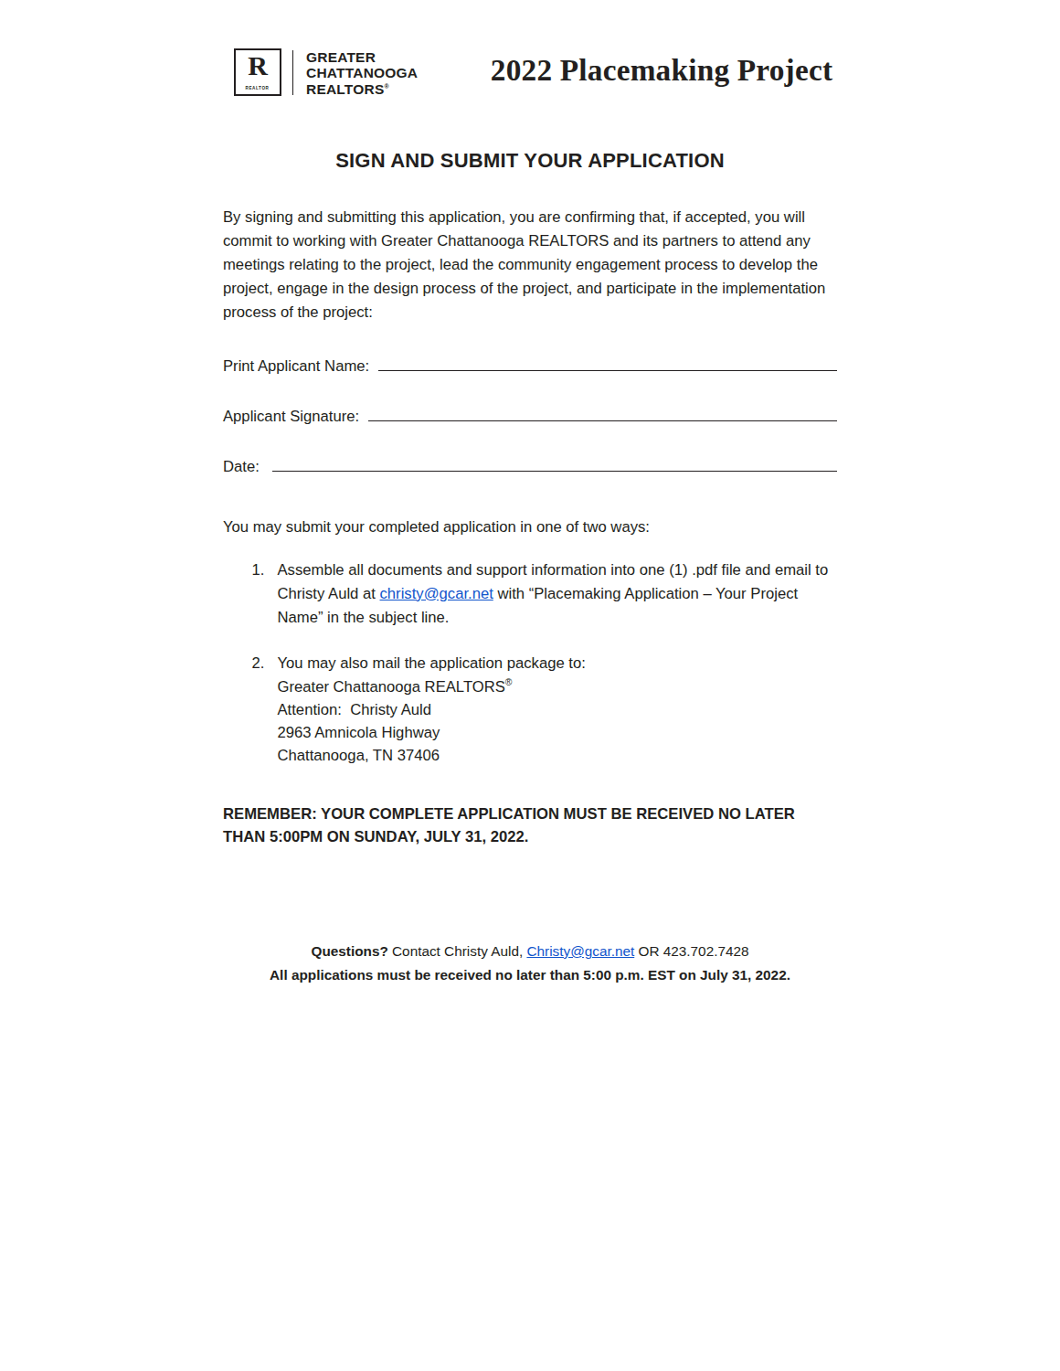R Realtor
Greater
Chattanooga
Realtors®
2022 Placemaking Project
SIGN AND SUBMIT YOUR APPLICATION
By signing and submitting this application, you are confirming that, if accepted, you will commit to working with Greater Chattanooga REALTORS and its partners to attend any meetings relating to the project, lead the community engagement process to develop the project, engage in the design process of the project, and participate in the implementation process of the project:
Print Applicant Name:
Applicant Signature:
Date:
You may submit your completed application in one of two ways:
Assemble all documents and support information into one (1) .pdf file and email to Christy Auld at christy@gcar.net with “Placemaking Application – Your Project Name” in the subject line.
You may also mail the application package to:
Greater Chattanooga REALTORS®
Attention: Christy Auld
2963 Amnicola Highway
Chattanooga, TN 37406
REMEMBER: YOUR COMPLETE APPLICATION MUST BE RECEIVED NO LATER THAN 5:00PM ON SUNDAY, JULY 31, 2022.
Questions? Contact Christy Auld, Christy@gcar.net OR 423.702.7428
All applications must be received no later than 5:00 p.m. EST on July 31, 2022.